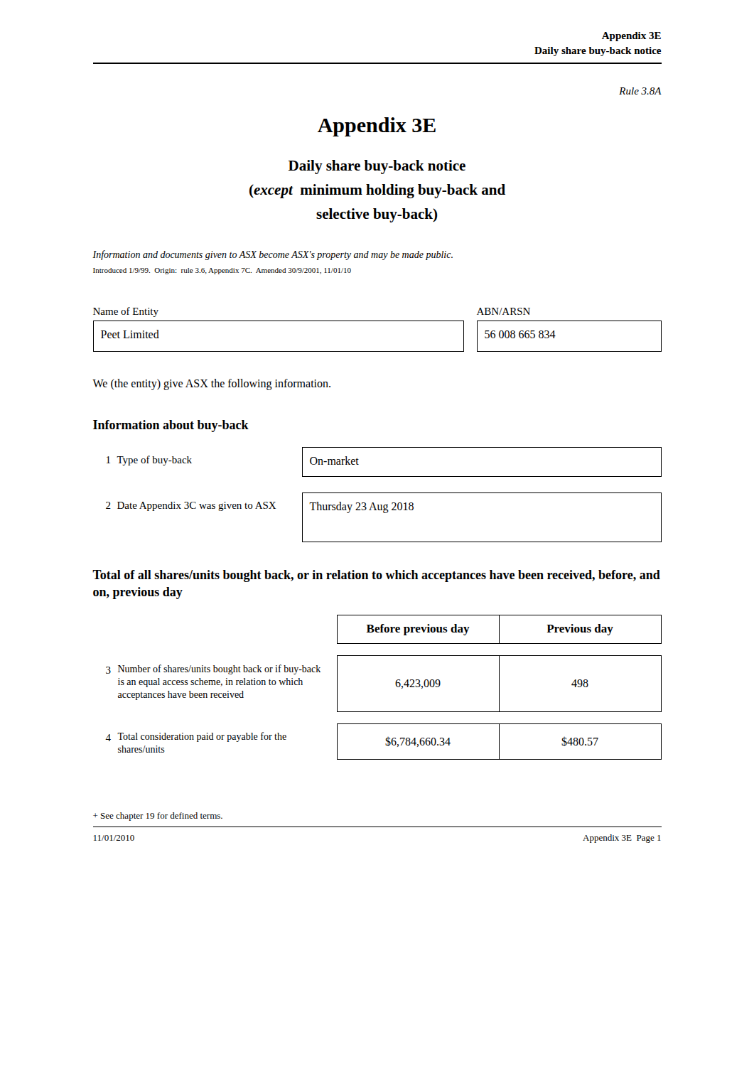Appendix 3E
Daily share buy-back notice
Rule 3.8A
Appendix 3E
Daily share buy-back notice
(except minimum holding buy-back and
selective buy-back)
Information and documents given to ASX become ASX's property and may be made public.
Introduced 1/9/99. Origin: rule 3.6, Appendix 7C. Amended 30/9/2001, 11/01/10
Name of Entity
Peet Limited
ABN/ARSN
56 008 665 834
We (the entity) give ASX the following information.
Information about buy-back
1
Type of buy-back
On-market
2
Date Appendix 3C was given to ASX
Thursday 23 Aug 2018
Total of all shares/units bought back, or in relation to which acceptances have been received, before, and on, previous day
| | | Before previous day | Previous day |
| 3 | Number of shares/units bought back or if buy-back is an equal access scheme, in relation to which acceptances have been received | 6,423,009 | 498 |
| 4 | Total consideration paid or payable for the shares/units | $6,784,660.34 | $480.57 |
+ See chapter 19 for defined terms.
11/01/2010
Appendix 3E Page 1